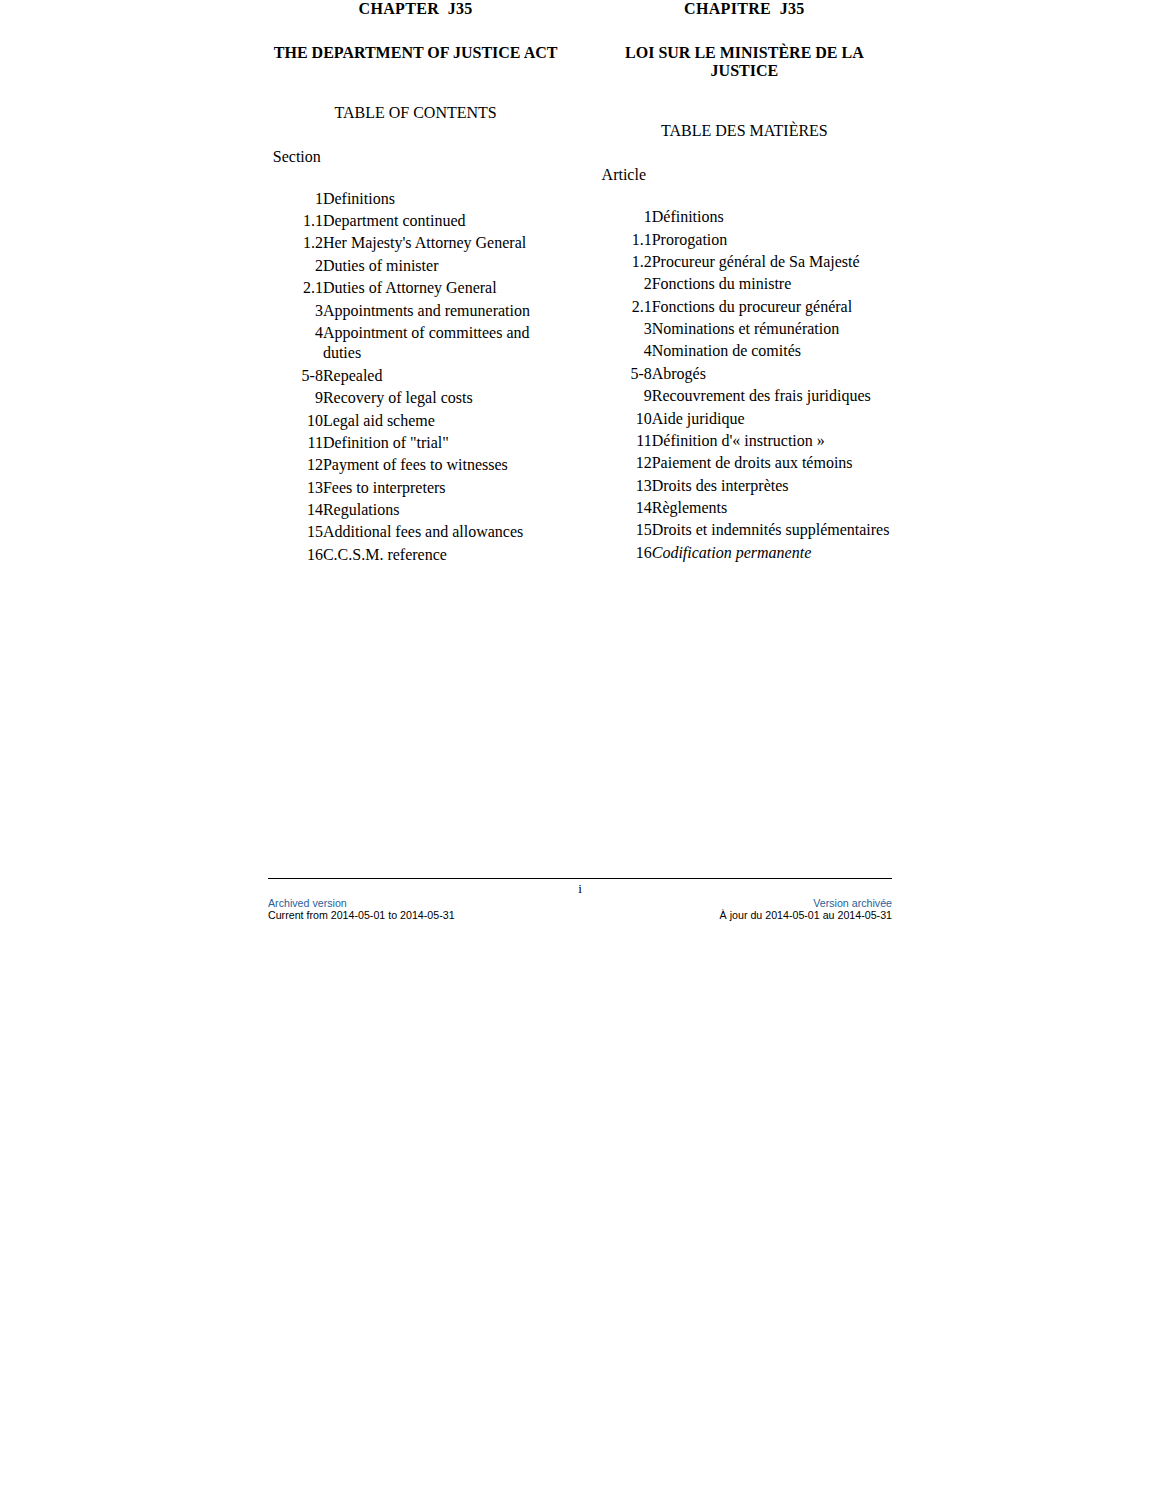CHAPTER J35
THE DEPARTMENT OF JUSTICE ACT
TABLE OF CONTENTS
Section
| 1 | Definitions |
| 1.1 | Department continued |
| 1.2 | Her Majesty's Attorney General |
| 2 | Duties of minister |
| 2.1 | Duties of Attorney General |
| 3 | Appointments and remuneration |
| 4 | Appointment of committees and duties |
| 5-8 | Repealed |
| 9 | Recovery of legal costs |
| 10 | Legal aid scheme |
| 11 | Definition of "trial" |
| 12 | Payment of fees to witnesses |
| 13 | Fees to interpreters |
| 14 | Regulations |
| 15 | Additional fees and allowances |
| 16 | C.C.S.M. reference |
CHAPITRE J35
LOI SUR LE MINISTÈRE DE LA JUSTICE
TABLE DES MATIÈRES
Article
| 1 | Définitions |
| 1.1 | Prorogation |
| 1.2 | Procureur général de Sa Majesté |
| 2 | Fonctions du ministre |
| 2.1 | Fonctions du procureur général |
| 3 | Nominations et rémunération |
| 4 | Nomination de comités |
| 5-8 | Abrogés |
| 9 | Recouvrement des frais juridiques |
| 10 | Aide juridique |
| 11 | Définition d'« instruction » |
| 12 | Paiement de droits aux témoins |
| 13 | Droits des interprètes |
| 14 | Règlements |
| 15 | Droits et indemnités supplémentaires |
| 16 | Codification permanente |
i
Archived version
Current from 2014-05-01 to 2014-05-31
Version archivée
À jour du 2014-05-01 au 2014-05-31